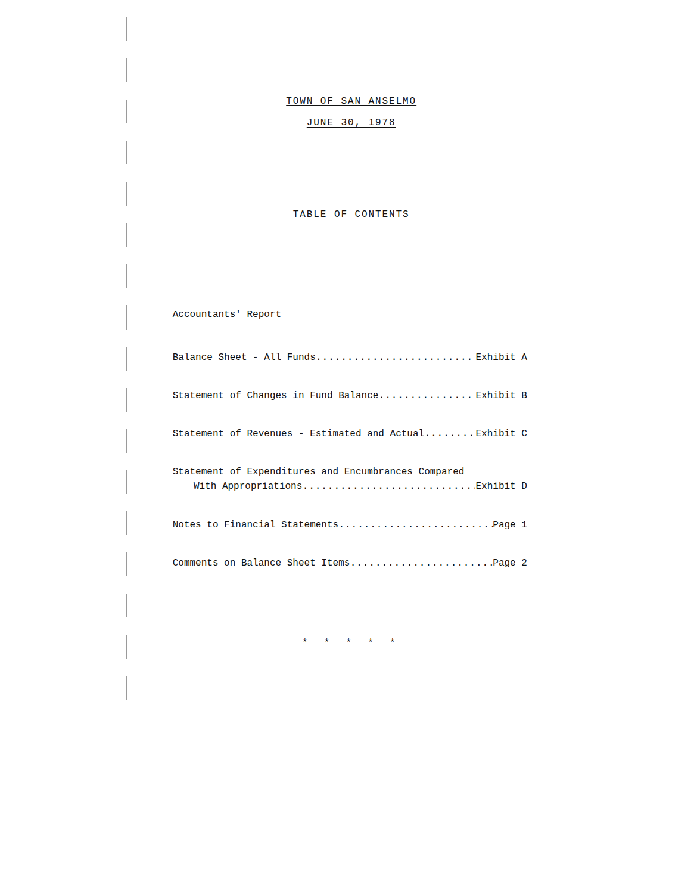TOWN OF SAN ANSELMO
JUNE 30, 1978
TABLE OF CONTENTS
Accountants' Report
Balance Sheet - All Funds ......................................... Exhibit A
Statement of Changes in Fund Balance ............................ Exhibit B
Statement of Revenues - Estimated and Actual .................... Exhibit C
Statement of Expenditures and Encumbrances Compared With Appropriations ......................................... Exhibit D
Notes to Financial Statements ..................................... Page 1
Comments on Balance Sheet Items .................................. Page 2
* * * * *